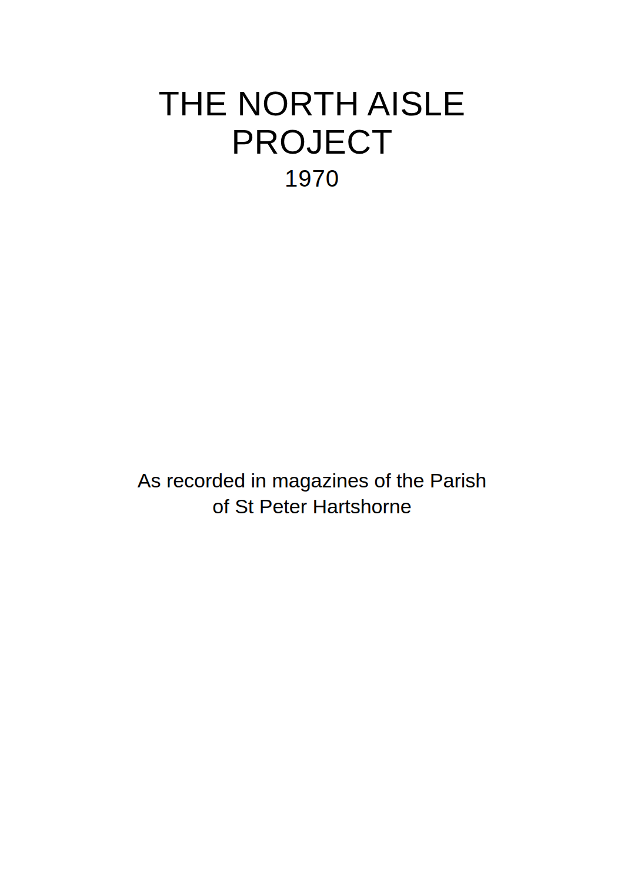THE NORTH AISLE PROJECT1970
As recorded in magazines of the Parish of St Peter Hartshorne